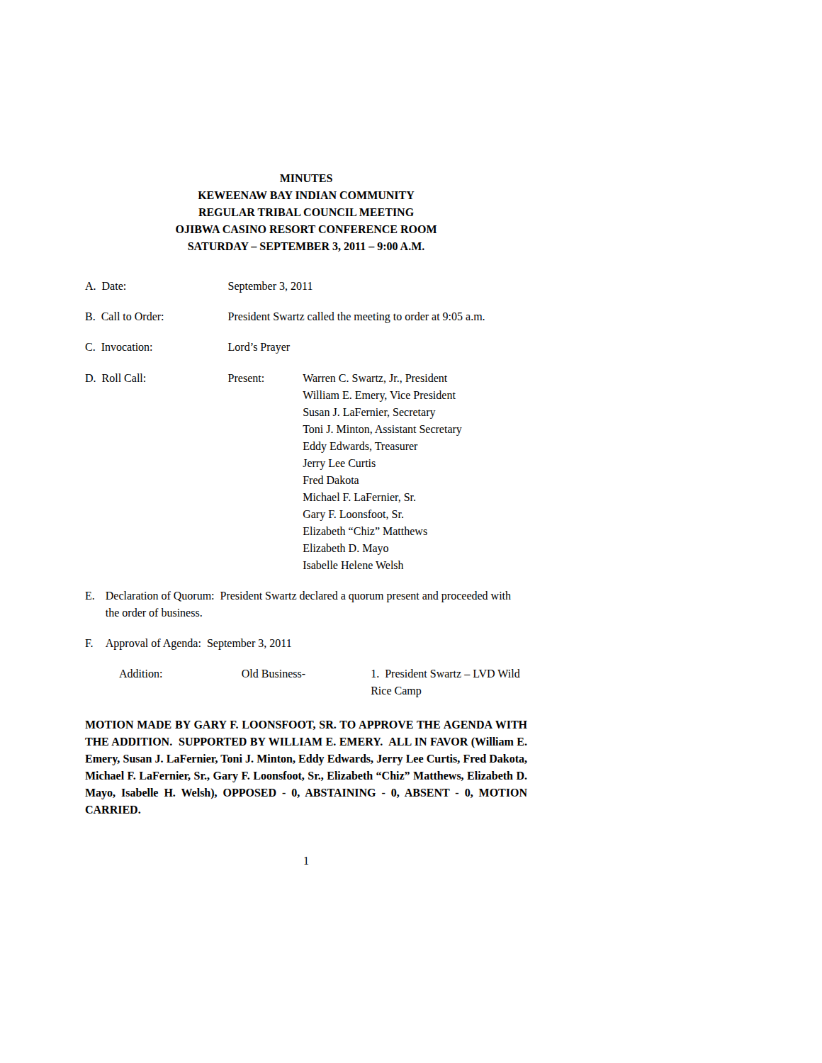MINUTES
KEWEENAW BAY INDIAN COMMUNITY
REGULAR TRIBAL COUNCIL MEETING
OJIBWA CASINO RESORT CONFERENCE ROOM
SATURDAY – SEPTEMBER 3, 2011 – 9:00 A.M.
| A. Date: | September 3, 2011 |
| B. Call to Order: | President Swartz called the meeting to order at 9:05 a.m. |
| C. Invocation: | Lord’s Prayer |
| D. Roll Call: | Present: | Warren C. Swartz, Jr., President William E. Emery, Vice President Susan J. LaFernier, Secretary Toni J. Minton, Assistant Secretary Eddy Edwards, Treasurer Jerry Lee Curtis Fred Dakota Michael F. LaFernier, Sr. Gary F. Loonsfoot, Sr. Elizabeth “Chiz” Matthews Elizabeth D. Mayo Isabelle Helene Welsh |
| E. | Declaration of Quorum: President Swartz declared a quorum present and proceeded with the order of business. |
| F. | Approval of Agenda: September 3, 2011 |
| Addition: | Old Business- | 1. President Swartz – LVD Wild Rice Camp |
MOTION MADE BY GARY F. LOONSFOOT, SR. TO APPROVE THE AGENDA WITH THE ADDITION. SUPPORTED BY WILLIAM E. EMERY. ALL IN FAVOR (William E. Emery, Susan J. LaFernier, Toni J. Minton, Eddy Edwards, Jerry Lee Curtis, Fred Dakota, Michael F. LaFernier, Sr., Gary F. Loonsfoot, Sr., Elizabeth “Chiz” Matthews, Elizabeth D. Mayo, Isabelle H. Welsh), OPPOSED - 0, ABSTAINING - 0, ABSENT - 0, MOTION CARRIED.
1